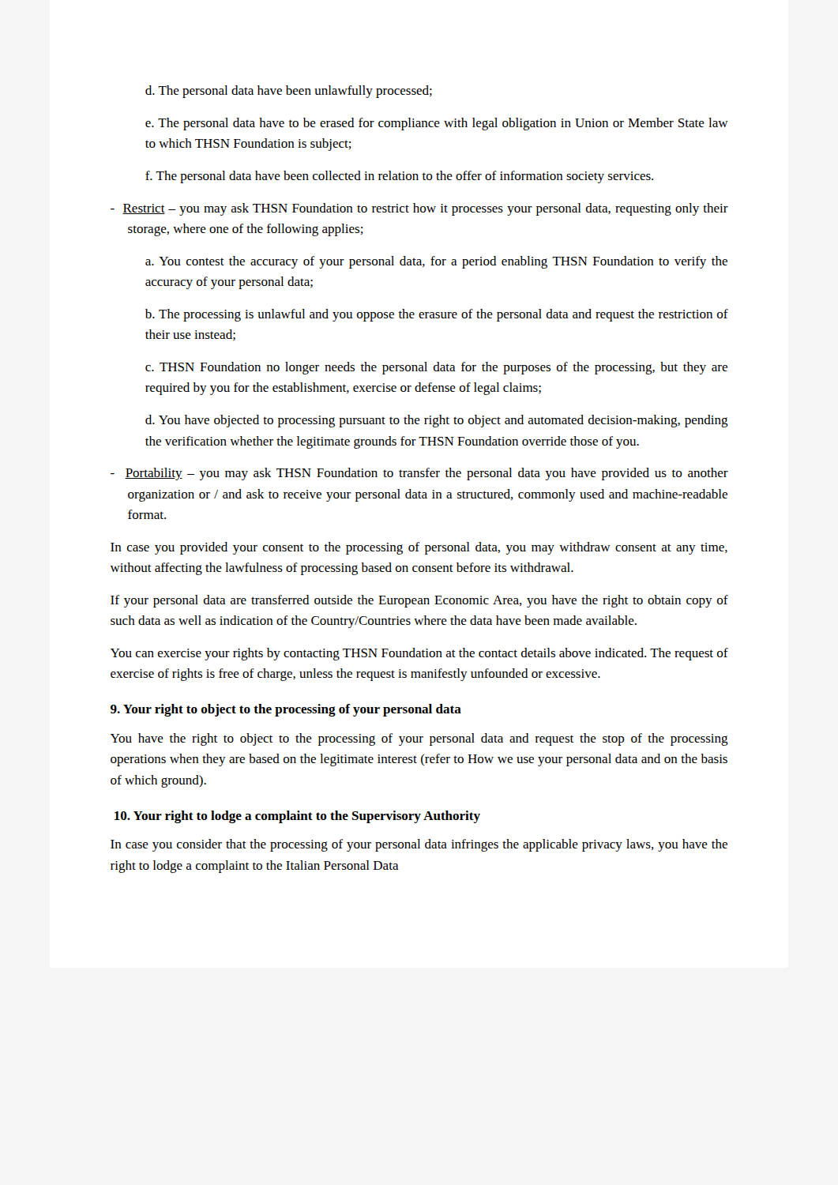d. The personal data have been unlawfully processed;
e. The personal data have to be erased for compliance with legal obligation in Union or Member State law to which THSN Foundation is subject;
f. The personal data have been collected in relation to the offer of information society services.
- Restrict – you may ask THSN Foundation to restrict how it processes your personal data, requesting only their storage, where one of the following applies;
a. You contest the accuracy of your personal data, for a period enabling THSN Foundation to verify the accuracy of your personal data;
b. The processing is unlawful and you oppose the erasure of the personal data and request the restriction of their use instead;
c. THSN Foundation no longer needs the personal data for the purposes of the processing, but they are required by you for the establishment, exercise or defense of legal claims;
d. You have objected to processing pursuant to the right to object and automated decision-making, pending the verification whether the legitimate grounds for THSN Foundation override those of you.
- Portability – you may ask THSN Foundation to transfer the personal data you have provided us to another organization or / and ask to receive your personal data in a structured, commonly used and machine-readable format.
In case you provided your consent to the processing of personal data, you may withdraw consent at any time, without affecting the lawfulness of processing based on consent before its withdrawal.
If your personal data are transferred outside the European Economic Area, you have the right to obtain copy of such data as well as indication of the Country/Countries where the data have been made available.
You can exercise your rights by contacting THSN Foundation at the contact details above indicated. The request of exercise of rights is free of charge, unless the request is manifestly unfounded or excessive.
9. Your right to object to the processing of your personal data
You have the right to object to the processing of your personal data and request the stop of the processing operations when they are based on the legitimate interest (refer to How we use your personal data and on the basis of which ground).
10. Your right to lodge a complaint to the Supervisory Authority
In case you consider that the processing of your personal data infringes the applicable privacy laws, you have the right to lodge a complaint to the Italian Personal Data